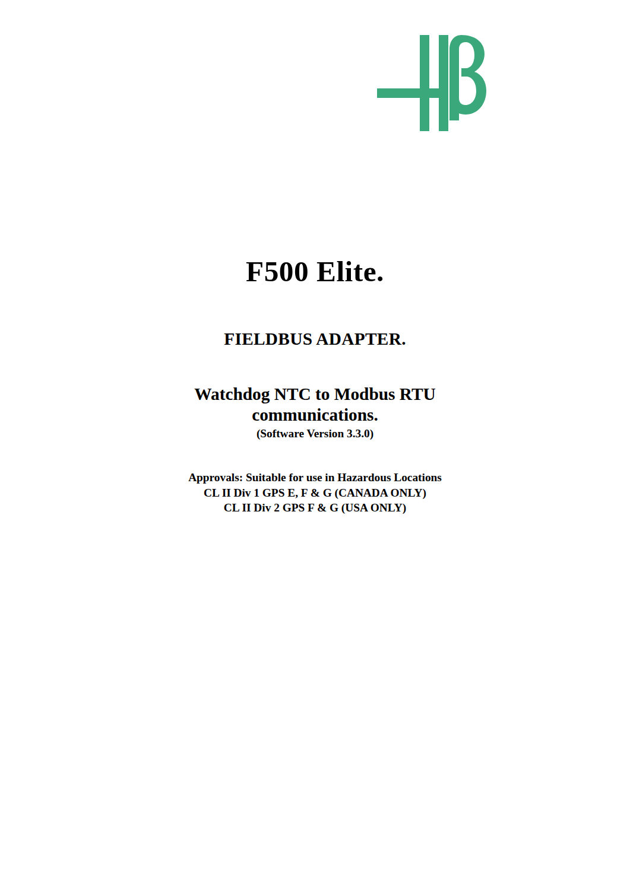F500 Elite.
FIELDBUS ADAPTER.
Watchdog NTC to Modbus RTU
communications.
(Software Version 3.3.0)
Approvals: Suitable for use in Hazardous Locations
CL II Div 1 GPS E, F & G (CANADA ONLY)
CL II Div 2 GPS F & G (USA ONLY)